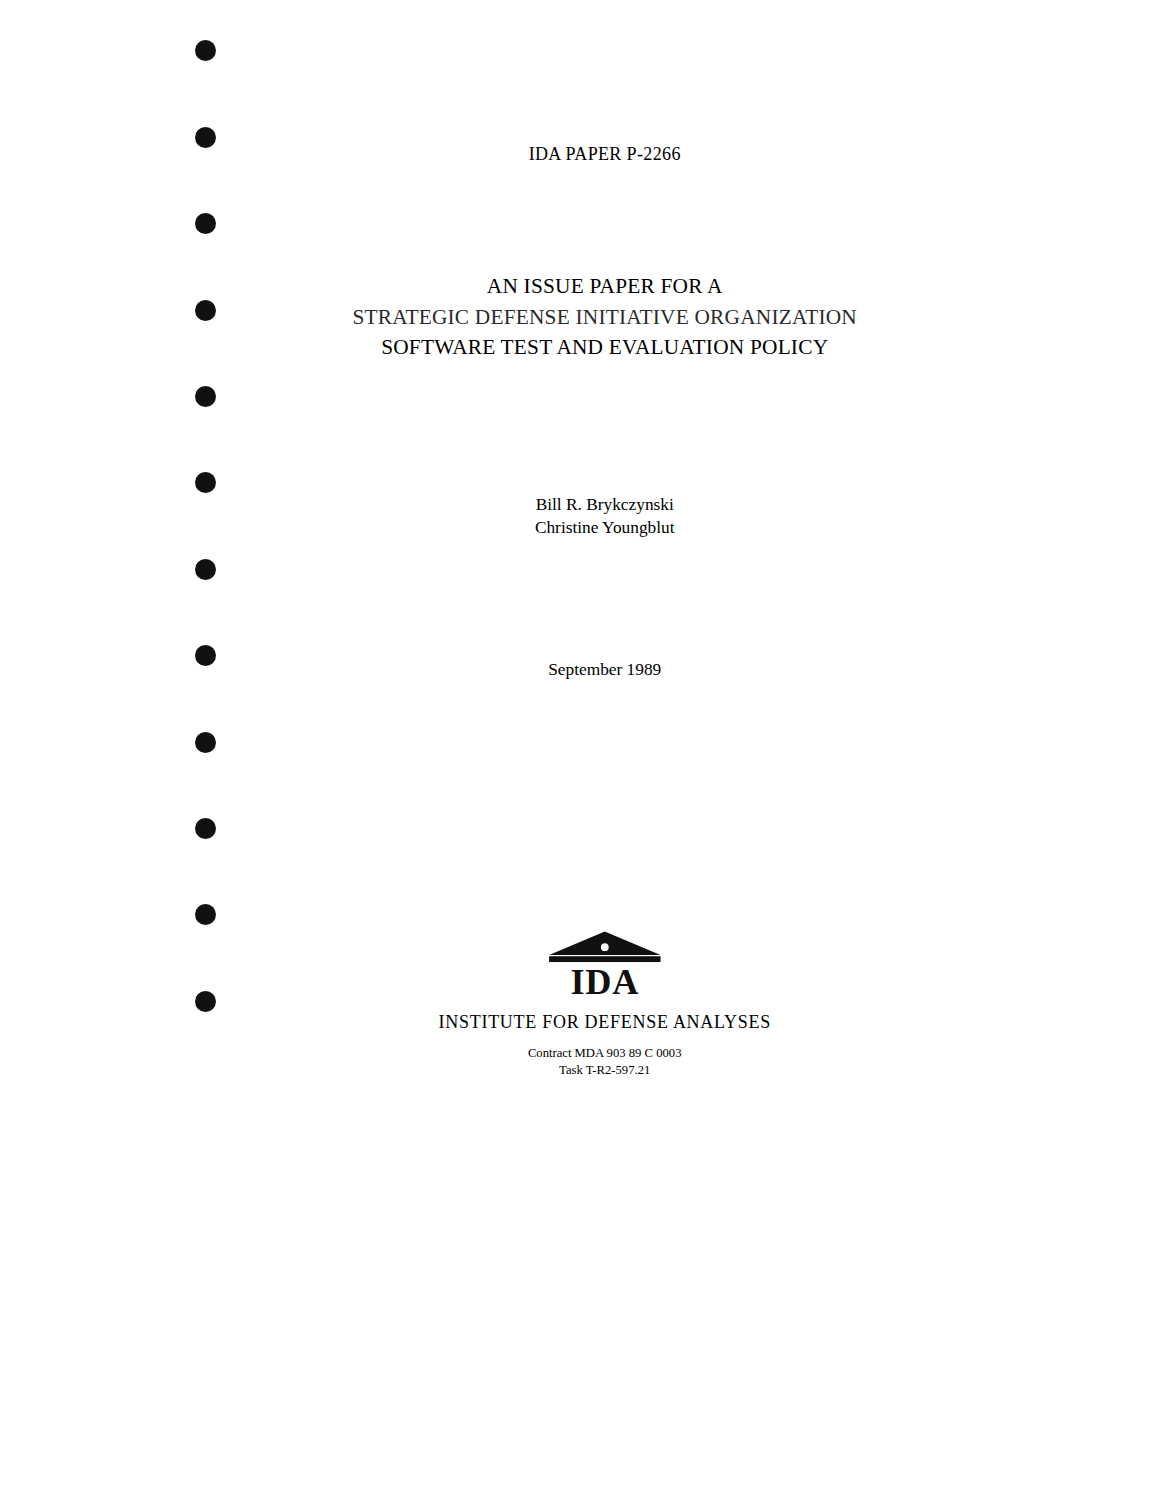IDA PAPER P-2266
AN ISSUE PAPER FOR A
STRATEGIC DEFENSE INITIATIVE ORGANIZATION
SOFTWARE TEST AND EVALUATION POLICY
Bill R. Brykczynski
Christine Youngblut
September 1989
IDA
INSTITUTE FOR DEFENSE ANALYSES
Contract MDA 903 89 C 0003
Task T-R2-597.21